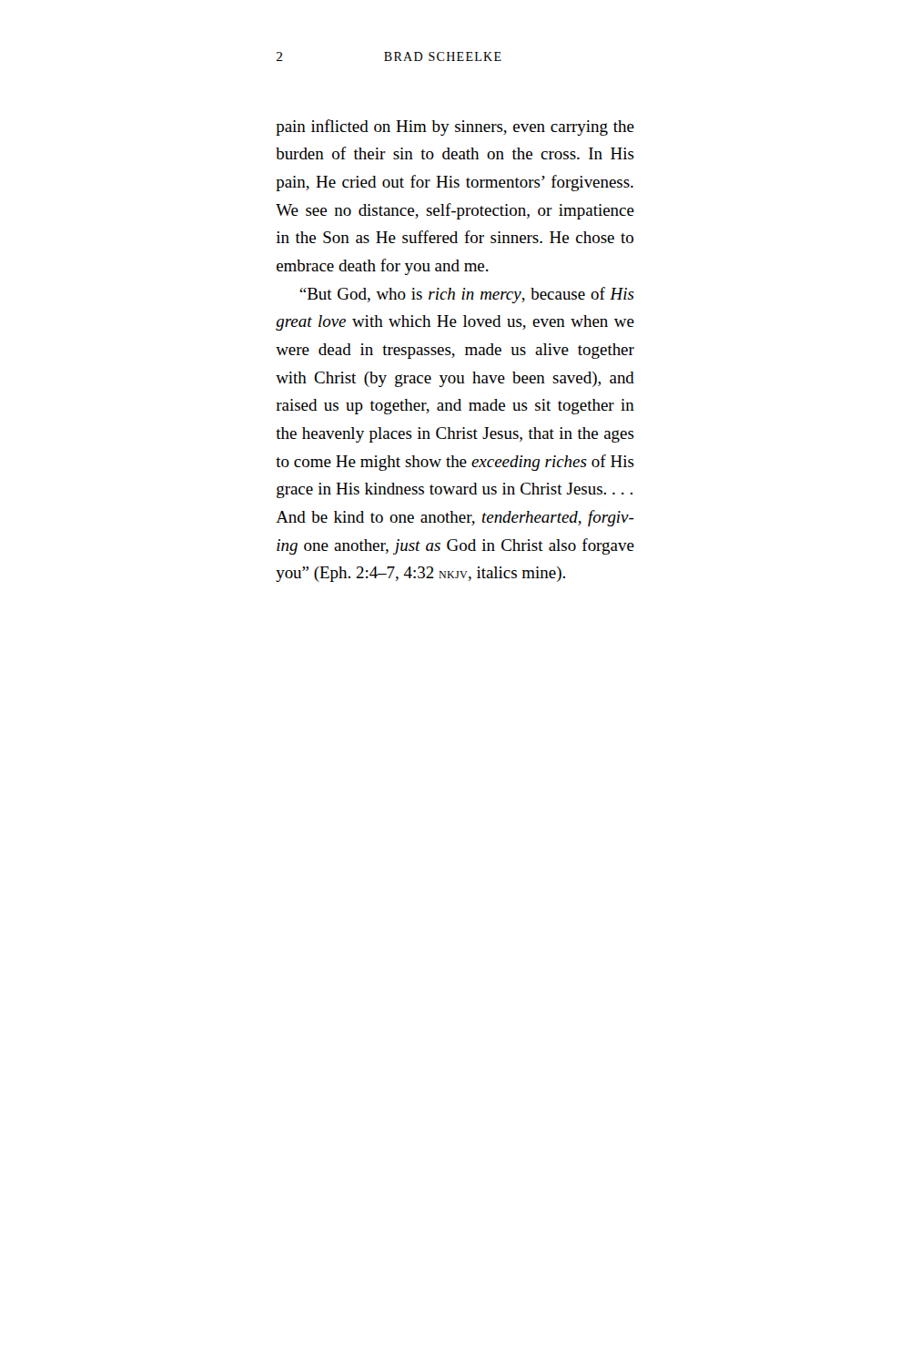2 Brad Scheelke
pain inflicted on Him by sinners, even carrying the burden of their sin to death on the cross. In His pain, He cried out for His tormentors’ forgiveness. We see no distance, self-protection, or impatience in the Son as He suffered for sinners. He chose to embrace death for you and me.
“But God, who is rich in mercy, because of His great love with which He loved us, even when we were dead in trespasses, made us alive together with Christ (by grace you have been saved), and raised us up together, and made us sit together in the heavenly places in Christ Jesus, that in the ages to come He might show the exceeding riches of His grace in His kindness toward us in Christ Jesus. . . . And be kind to one another, tenderhearted, forgiving one another, just as God in Christ also forgave you” (Eph. 2:4–7, 4:32 nkjv, italics mine).